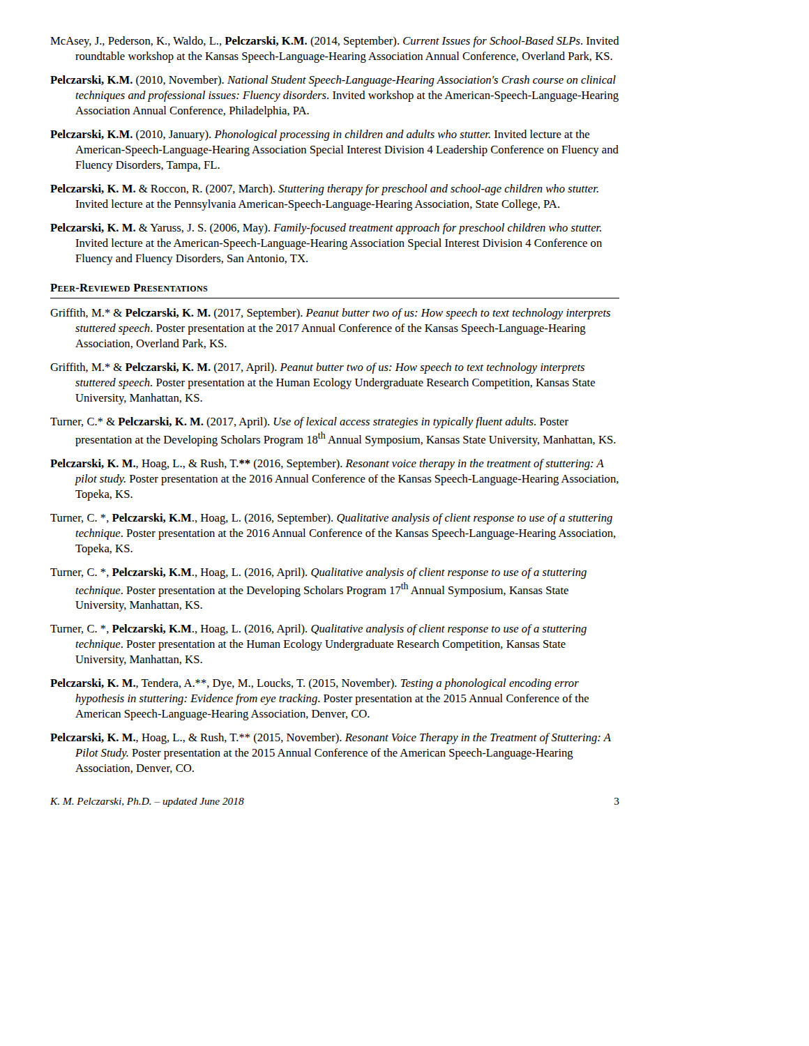McAsey, J., Pederson, K., Waldo, L., Pelczarski, K.M. (2014, September). Current Issues for School-Based SLPs. Invited roundtable workshop at the Kansas Speech-Language-Hearing Association Annual Conference, Overland Park, KS.
Pelczarski, K.M. (2010, November). National Student Speech-Language-Hearing Association's Crash course on clinical techniques and professional issues: Fluency disorders. Invited workshop at the American-Speech-Language-Hearing Association Annual Conference, Philadelphia, PA.
Pelczarski, K.M. (2010, January). Phonological processing in children and adults who stutter. Invited lecture at the American-Speech-Language-Hearing Association Special Interest Division 4 Leadership Conference on Fluency and Fluency Disorders, Tampa, FL.
Pelczarski, K. M. & Roccon, R. (2007, March). Stuttering therapy for preschool and school-age children who stutter. Invited lecture at the Pennsylvania American-Speech-Language-Hearing Association, State College, PA.
Pelczarski, K. M. & Yaruss, J. S. (2006, May). Family-focused treatment approach for preschool children who stutter. Invited lecture at the American-Speech-Language-Hearing Association Special Interest Division 4 Conference on Fluency and Fluency Disorders, San Antonio, TX.
Peer-Reviewed Presentations
Griffith, M.* & Pelczarski, K. M. (2017, September). Peanut butter two of us: How speech to text technology interprets stuttered speech. Poster presentation at the 2017 Annual Conference of the Kansas Speech-Language-Hearing Association, Overland Park, KS.
Griffith, M.* & Pelczarski, K. M. (2017, April). Peanut butter two of us: How speech to text technology interprets stuttered speech. Poster presentation at the Human Ecology Undergraduate Research Competition, Kansas State University, Manhattan, KS.
Turner, C.* & Pelczarski, K. M. (2017, April). Use of lexical access strategies in typically fluent adults. Poster presentation at the Developing Scholars Program 18th Annual Symposium, Kansas State University, Manhattan, KS.
Pelczarski, K. M., Hoag, L., & Rush, T.** (2016, September). Resonant voice therapy in the treatment of stuttering: A pilot study. Poster presentation at the 2016 Annual Conference of the Kansas Speech-Language-Hearing Association, Topeka, KS.
Turner, C. *, Pelczarski, K.M., Hoag, L. (2016, September). Qualitative analysis of client response to use of a stuttering technique. Poster presentation at the 2016 Annual Conference of the Kansas Speech-Language-Hearing Association, Topeka, KS.
Turner, C. *, Pelczarski, K.M., Hoag, L. (2016, April). Qualitative analysis of client response to use of a stuttering technique. Poster presentation at the Developing Scholars Program 17th Annual Symposium, Kansas State University, Manhattan, KS.
Turner, C. *, Pelczarski, K.M., Hoag, L. (2016, April). Qualitative analysis of client response to use of a stuttering technique. Poster presentation at the Human Ecology Undergraduate Research Competition, Kansas State University, Manhattan, KS.
Pelczarski, K. M., Tendera, A.**, Dye, M., Loucks, T. (2015, November). Testing a phonological encoding error hypothesis in stuttering: Evidence from eye tracking. Poster presentation at the 2015 Annual Conference of the American Speech-Language-Hearing Association, Denver, CO.
Pelczarski, K. M., Hoag, L., & Rush, T.** (2015, November). Resonant Voice Therapy in the Treatment of Stuttering: A Pilot Study. Poster presentation at the 2015 Annual Conference of the American Speech-Language-Hearing Association, Denver, CO.
K. M. Pelczarski, Ph.D. – updated June 2018 3